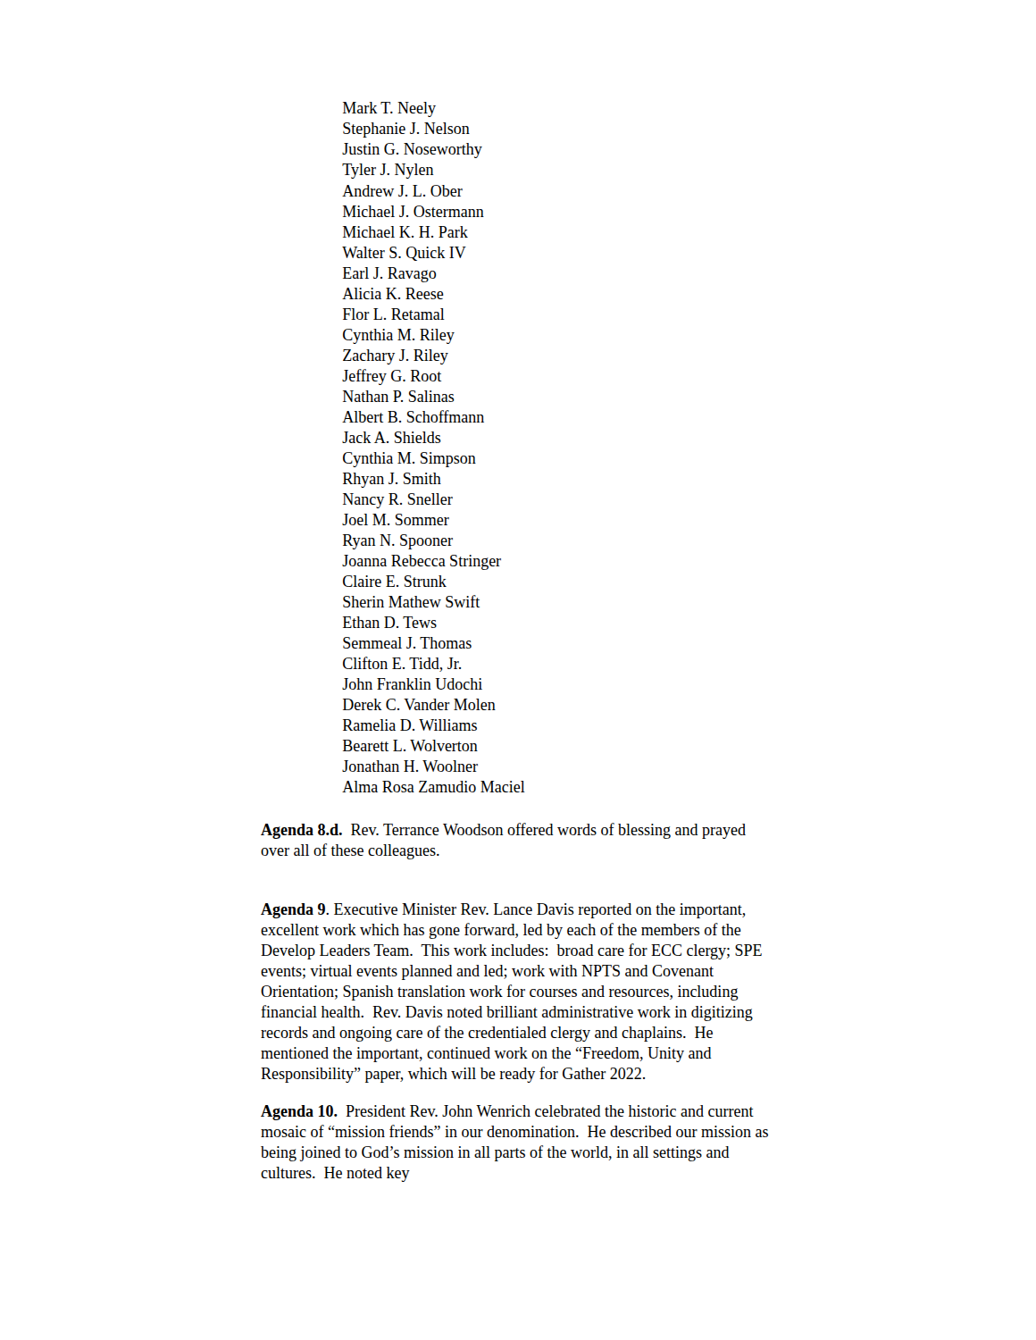Mark T. Neely
Stephanie J. Nelson
Justin G. Noseworthy
Tyler J. Nylen
Andrew J. L. Ober
Michael J. Ostermann
Michael K. H. Park
Walter S. Quick IV
Earl J. Ravago
Alicia K. Reese
Flor L. Retamal
Cynthia M. Riley
Zachary J. Riley
Jeffrey G. Root
Nathan P. Salinas
Albert B. Schoffmann
Jack A. Shields
Cynthia M. Simpson
Rhyan J. Smith
Nancy R. Sneller
Joel M. Sommer
Ryan N. Spooner
Joanna Rebecca Stringer
Claire E. Strunk
Sherin Mathew Swift
Ethan D. Tews
Semmeal J. Thomas
Clifton E. Tidd, Jr.
John Franklin Udochi
Derek C. Vander Molen
Ramelia D. Williams
Bearett L. Wolverton
Jonathan H. Woolner
Alma Rosa Zamudio Maciel
Agenda 8.d. Rev. Terrance Woodson offered words of blessing and prayed over all of these colleagues.
Agenda 9. Executive Minister Rev. Lance Davis reported on the important, excellent work which has gone forward, led by each of the members of the Develop Leaders Team. This work includes: broad care for ECC clergy; SPE events; virtual events planned and led; work with NPTS and Covenant Orientation; Spanish translation work for courses and resources, including financial health. Rev. Davis noted brilliant administrative work in digitizing records and ongoing care of the credentialed clergy and chaplains. He mentioned the important, continued work on the “Freedom, Unity and Responsibility” paper, which will be ready for Gather 2022.
Agenda 10. President Rev. John Wenrich celebrated the historic and current mosaic of “mission friends” in our denomination. He described our mission as being joined to God’s mission in all parts of the world, in all settings and cultures. He noted key